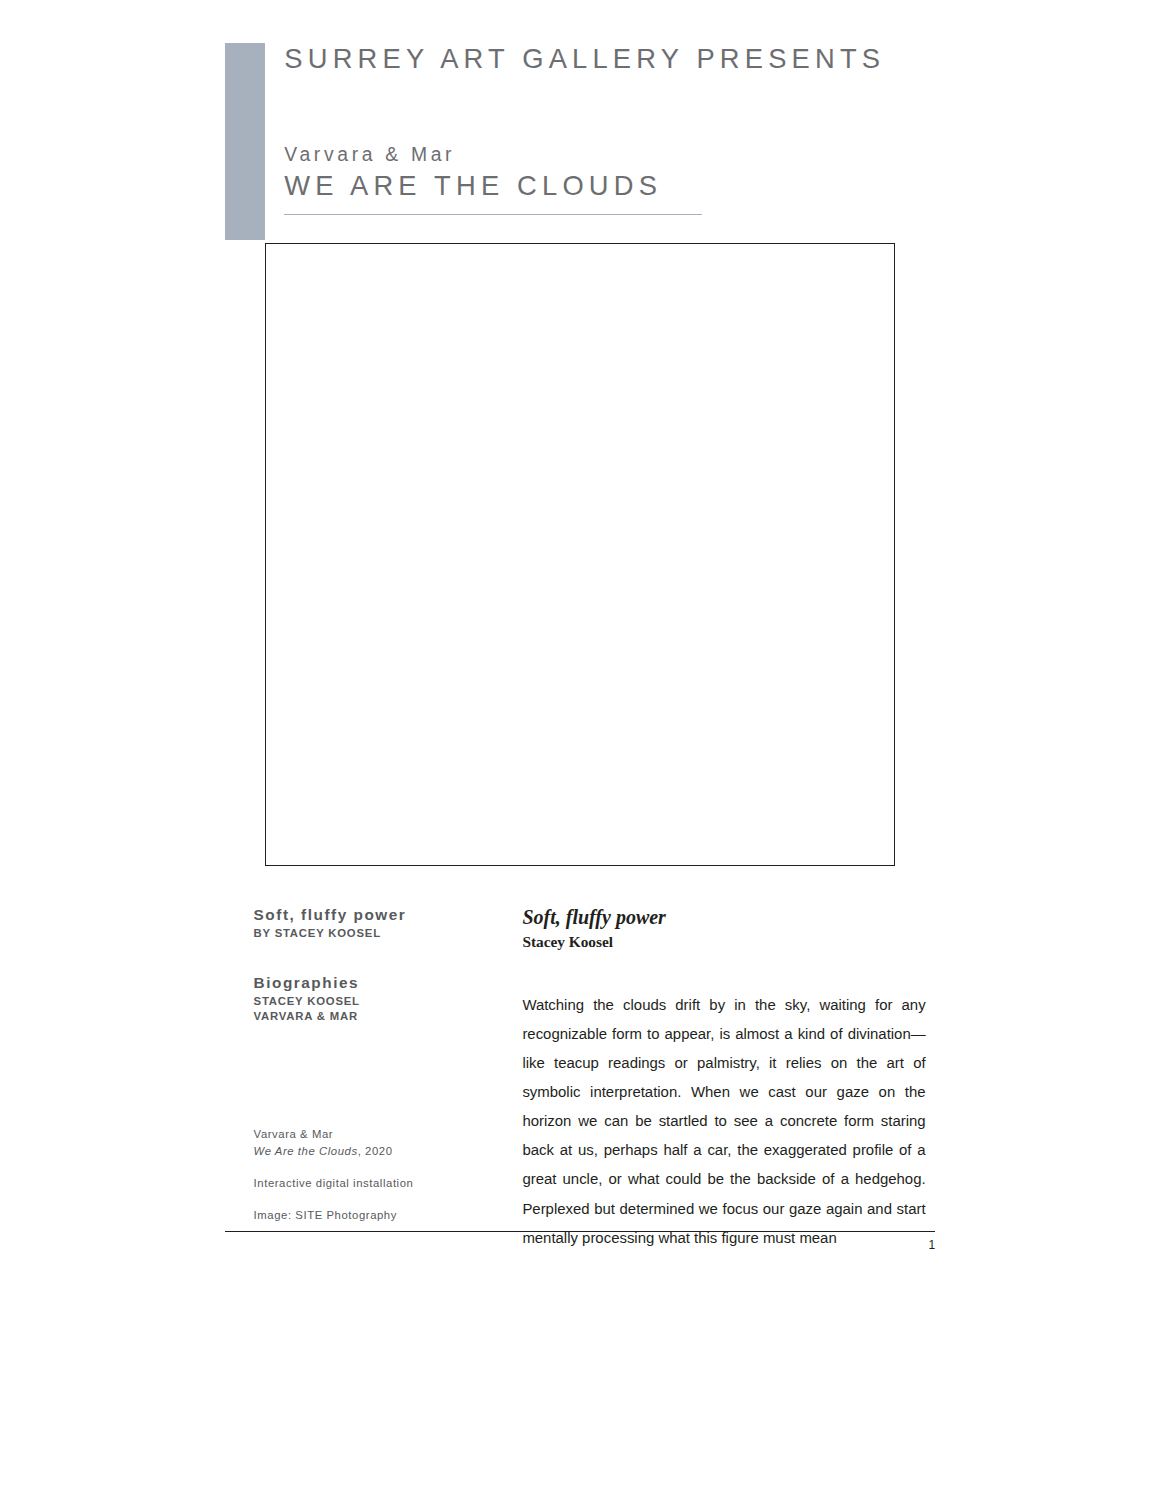Surrey Art Gallery Presents
Varvara & Mar
We Are the Clouds
Soft, fluffy power
BY STACEY KOOSEL
Biographies
STACEY KOOSEL
VARVARA & MAR
Varvara & Mar
We Are the Clouds, 2020
Interactive digital installation
Image: SITE Photography
Soft, fluffy power
Stacey Koosel
Watching the clouds drift by in the sky, waiting for any recognizable form to appear, is almost a kind of divination—like teacup readings or palmistry, it relies on the art of symbolic interpretation. When we cast our gaze on the horizon we can be startled to see a concrete form staring back at us, perhaps half a car, the exaggerated profile of a great uncle, or what could be the backside of a hedgehog. Perplexed but determined we focus our gaze again and start mentally processing what this figure must mean
1